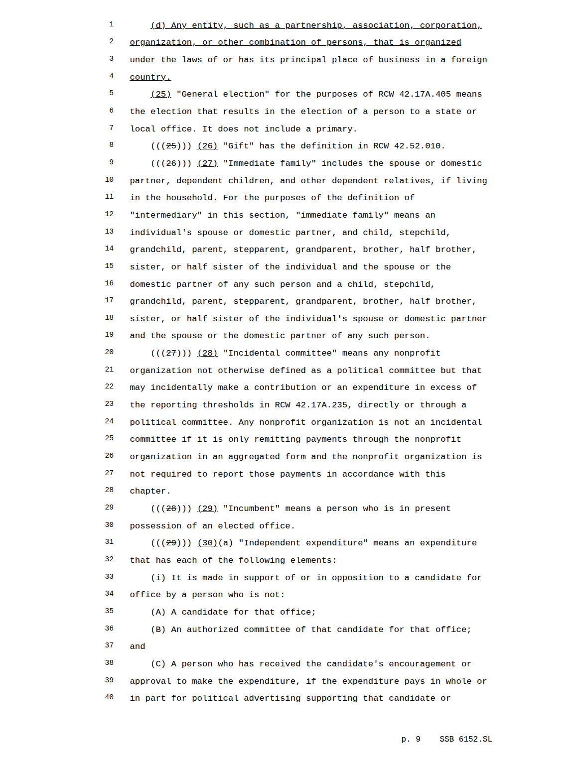1 (d) Any entity, such as a partnership, association, corporation,
2 organization, or other combination of persons, that is organized
3 under the laws of or has its principal place of business in a foreign
4 country.
5 (25) "General election" for the purposes of RCW 42.17A.405 means
6 the election that results in the election of a person to a state or
7 local office. It does not include a primary.
8 (((25))) (26) "Gift" has the definition in RCW 42.52.010.
9 (((26))) (27) "Immediate family" includes the spouse or domestic
10 partner, dependent children, and other dependent relatives, if living
11 in the household. For the purposes of the definition of
12 "intermediary" in this section, "immediate family" means an
13 individual's spouse or domestic partner, and child, stepchild,
14 grandchild, parent, stepparent, grandparent, brother, half brother,
15 sister, or half sister of the individual and the spouse or the
16 domestic partner of any such person and a child, stepchild,
17 grandchild, parent, stepparent, grandparent, brother, half brother,
18 sister, or half sister of the individual's spouse or domestic partner
19 and the spouse or the domestic partner of any such person.
20 (((27))) (28) "Incidental committee" means any nonprofit
21 organization not otherwise defined as a political committee but that
22 may incidentally make a contribution or an expenditure in excess of
23 the reporting thresholds in RCW 42.17A.235, directly or through a
24 political committee. Any nonprofit organization is not an incidental
25 committee if it is only remitting payments through the nonprofit
26 organization in an aggregated form and the nonprofit organization is
27 not required to report those payments in accordance with this
28 chapter.
29 (((28))) (29) "Incumbent" means a person who is in present
30 possession of an elected office.
31 (((29))) (30)(a) "Independent expenditure" means an expenditure
32 that has each of the following elements:
33 (i) It is made in support of or in opposition to a candidate for
34 office by a person who is not:
35 (A) A candidate for that office;
36 (B) An authorized committee of that candidate for that office;
37 and
38 (C) A person who has received the candidate's encouragement or
39 approval to make the expenditure, if the expenditure pays in whole or
40 in part for political advertising supporting that candidate or
p. 9 SSB 6152.SL